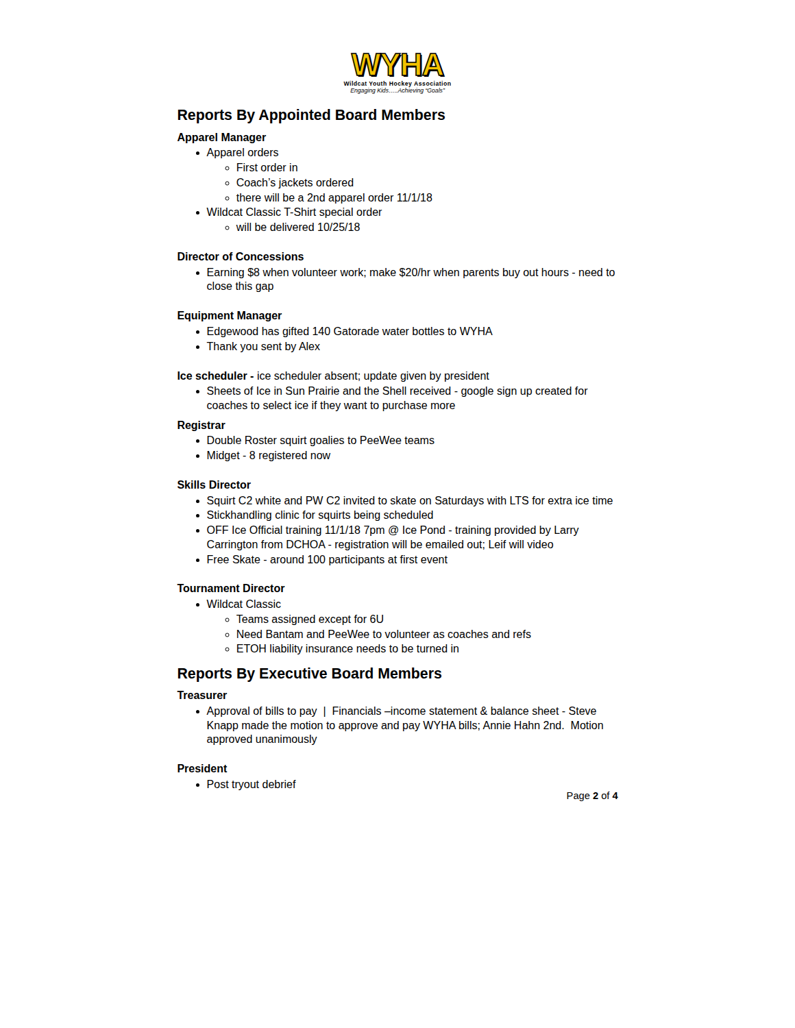WYHA
Wildcat Youth Hockey Association
Engaging Kids…..Achieving “Goals”
Reports By Appointed Board Members
Apparel Manager
Apparel orders
First order in
Coach’s jackets ordered
there will be a 2nd apparel order 11/1/18
Wildcat Classic T-Shirt special order
will be delivered 10/25/18
Director of Concessions
Earning $8 when volunteer work; make $20/hr when parents buy out hours - need to close this gap
Equipment Manager
Edgewood has gifted 140 Gatorade water bottles to WYHA
Thank you sent by Alex
Ice scheduler - ice scheduler absent; update given by president
Sheets of Ice in Sun Prairie and the Shell received - google sign up created for coaches to select ice if they want to purchase more
Registrar
Double Roster squirt goalies to PeeWee teams
Midget - 8 registered now
Skills Director
Squirt C2 white and PW C2 invited to skate on Saturdays with LTS for extra ice time
Stickhandling clinic for squirts being scheduled
OFF Ice Official training 11/1/18 7pm @ Ice Pond - training provided by Larry Carrington from DCHOA - registration will be emailed out; Leif will video
Free Skate - around 100 participants at first event
Tournament Director
Wildcat Classic
Teams assigned except for 6U
Need Bantam and PeeWee to volunteer as coaches and refs
ETOH liability insurance needs to be turned in
Reports By Executive Board Members
Treasurer
Approval of bills to pay | Financials –income statement & balance sheet - Steve Knapp made the motion to approve and pay WYHA bills; Annie Hahn 2nd. Motion approved unanimously
President
Post tryout debrief
Page 2 of 4